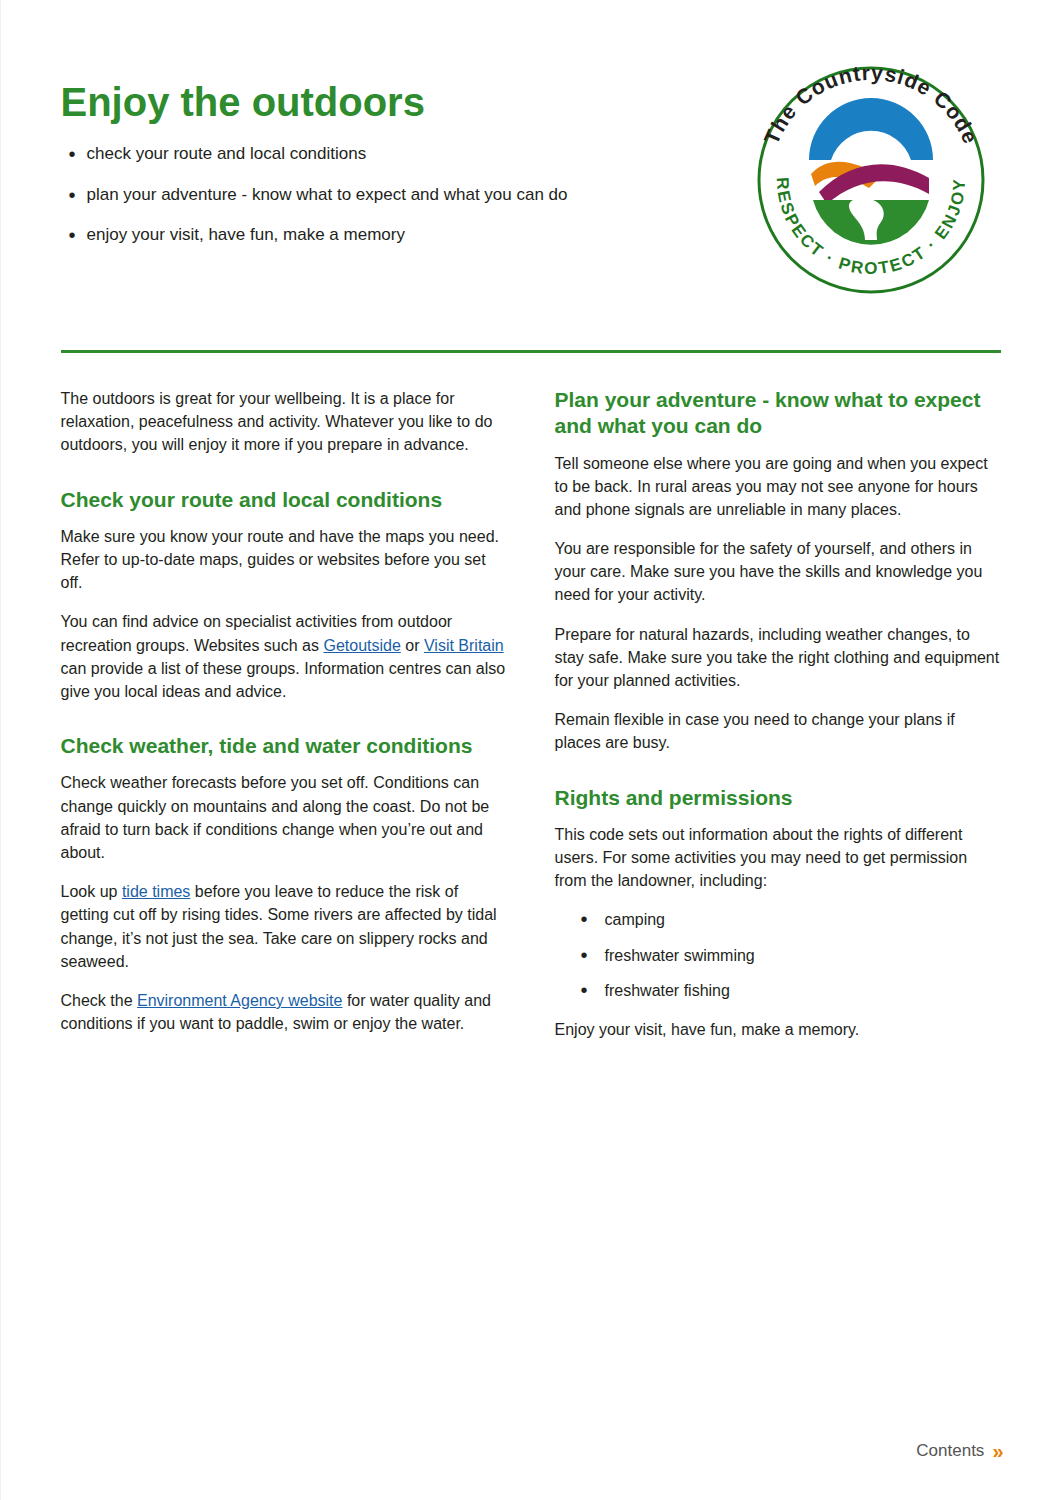Enjoy the outdoors
check your route and local conditions
plan your adventure - know what to expect and what you can do
enjoy your visit, have fun, make a memory
The Countryside Code – Respect · Protect · Enjoy The Countryside Code RESPECT · PROTECT · ENJOY
The outdoors is great for your wellbeing. It is a place for relaxation, peacefulness and activity. Whatever you like to do outdoors, you will enjoy it more if you prepare in advance.
Check your route and local conditions
Make sure you know your route and have the maps you need. Refer to up-to-date maps, guides or websites before you set off.
You can find advice on specialist activities from outdoor recreation groups. Websites such as Getoutside or Visit Britain can provide a list of these groups. Information centres can also give you local ideas and advice.
Check weather, tide and water conditions
Check weather forecasts before you set off. Conditions can change quickly on mountains and along the coast. Do not be afraid to turn back if conditions change when you’re out and about.
Look up tide times before you leave to reduce the risk of getting cut off by rising tides. Some rivers are affected by tidal change, it’s not just the sea. Take care on slippery rocks and seaweed.
Check the Environment Agency website for water quality and conditions if you want to paddle, swim or enjoy the water.
Plan your adventure - know what to expect and what you can do
Tell someone else where you are going and when you expect to be back. In rural areas you may not see anyone for hours and phone signals are unreliable in many places.
You are responsible for the safety of yourself, and others in your care. Make sure you have the skills and knowledge you need for your activity.
Prepare for natural hazards, including weather changes, to stay safe. Make sure you take the right clothing and equipment for your planned activities.
Remain flexible in case you need to change your plans if places are busy.
Rights and permissions
This code sets out information about the rights of different users. For some activities you may need to get permission from the landowner, including:
camping
freshwater swimming
freshwater fishing
Enjoy your visit, have fun, make a memory.
Contents »